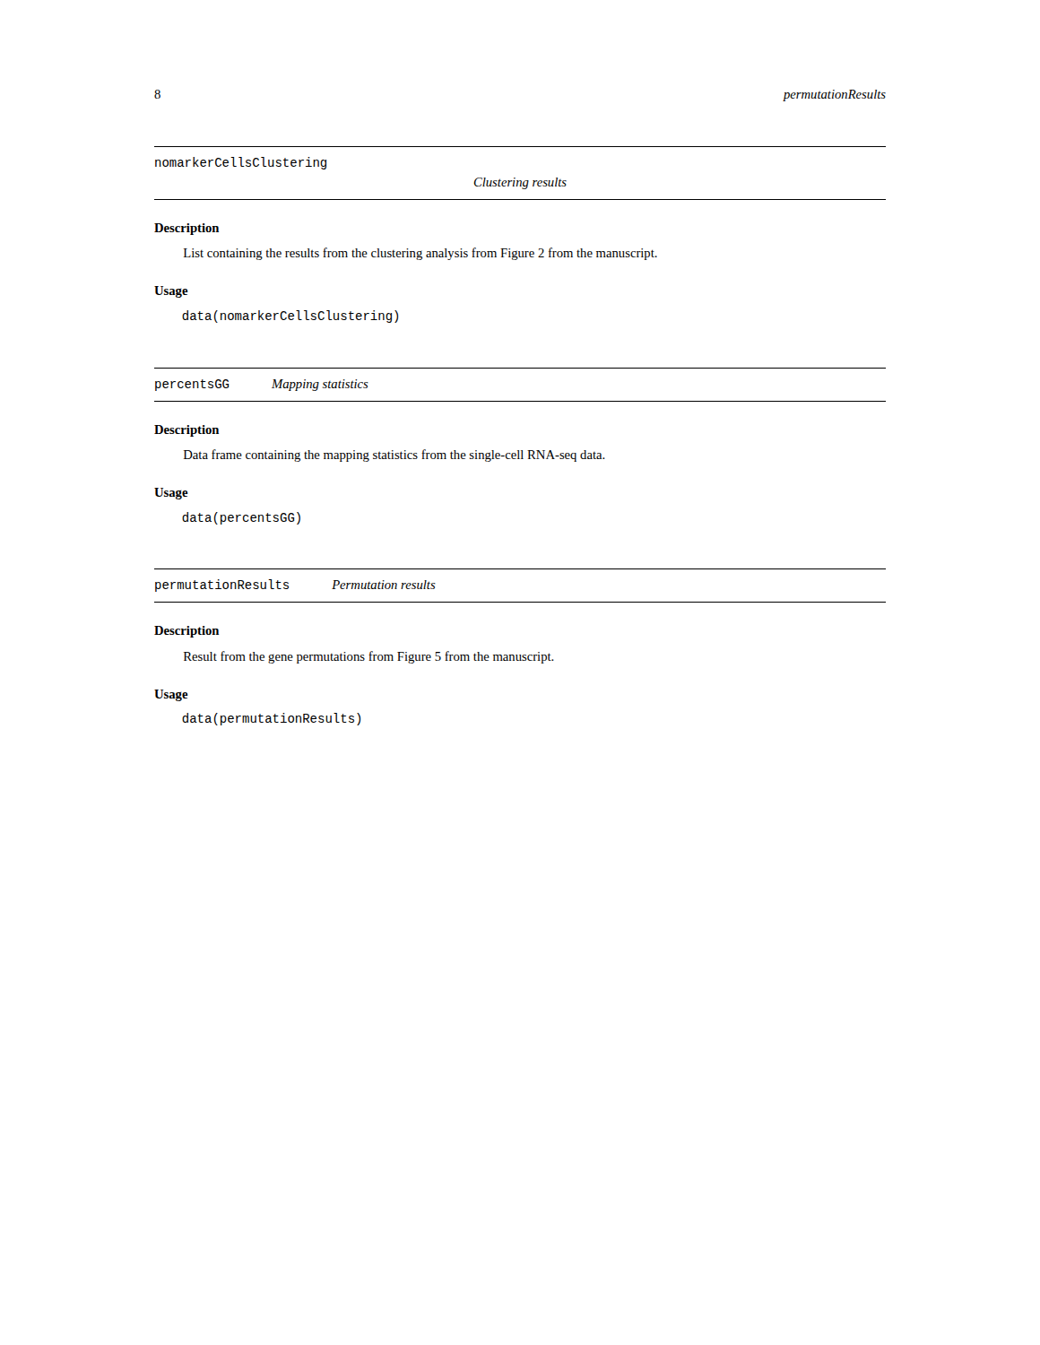8 permutationResults
nomarkerCellsClustering Clustering results
Description
List containing the results from the clustering analysis from Figure 2 from the manuscript.
Usage
data(nomarkerCellsClustering)
percentsGG Mapping statistics
Description
Data frame containing the mapping statistics from the single-cell RNA-seq data.
Usage
data(percentsGG)
permutationResults Permutation results
Description
Result from the gene permutations from Figure 5 from the manuscript.
Usage
data(permutationResults)